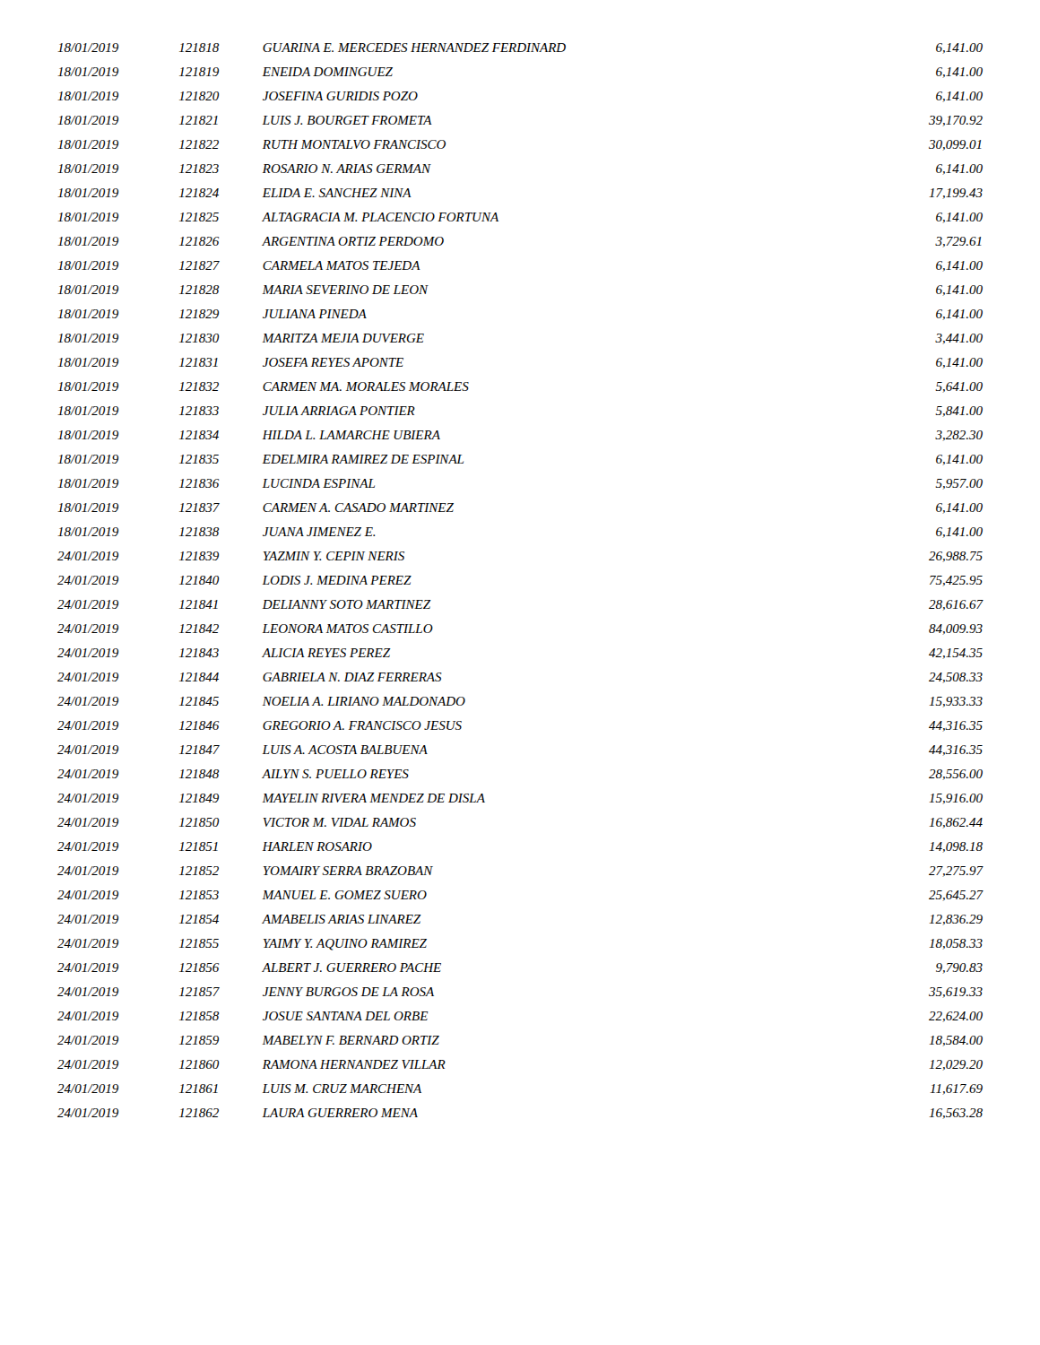| 18/01/2019 | 121818 | GUARINA E. MERCEDES HERNANDEZ FERDINARD | 6,141.00 |
| 18/01/2019 | 121819 | ENEIDA DOMINGUEZ | 6,141.00 |
| 18/01/2019 | 121820 | JOSEFINA GURIDIS POZO | 6,141.00 |
| 18/01/2019 | 121821 | LUIS J. BOURGET FROMETA | 39,170.92 |
| 18/01/2019 | 121822 | RUTH MONTALVO FRANCISCO | 30,099.01 |
| 18/01/2019 | 121823 | ROSARIO N. ARIAS GERMAN | 6,141.00 |
| 18/01/2019 | 121824 | ELIDA E. SANCHEZ NINA | 17,199.43 |
| 18/01/2019 | 121825 | ALTAGRACIA M. PLACENCIO FORTUNA | 6,141.00 |
| 18/01/2019 | 121826 | ARGENTINA ORTIZ PERDOMO | 3,729.61 |
| 18/01/2019 | 121827 | CARMELA MATOS TEJEDA | 6,141.00 |
| 18/01/2019 | 121828 | MARIA SEVERINO DE LEON | 6,141.00 |
| 18/01/2019 | 121829 | JULIANA PINEDA | 6,141.00 |
| 18/01/2019 | 121830 | MARITZA MEJIA DUVERGE | 3,441.00 |
| 18/01/2019 | 121831 | JOSEFA REYES APONTE | 6,141.00 |
| 18/01/2019 | 121832 | CARMEN MA. MORALES MORALES | 5,641.00 |
| 18/01/2019 | 121833 | JULIA ARRIAGA PONTIER | 5,841.00 |
| 18/01/2019 | 121834 | HILDA L. LAMARCHE UBIERA | 3,282.30 |
| 18/01/2019 | 121835 | EDELMIRA RAMIREZ DE ESPINAL | 6,141.00 |
| 18/01/2019 | 121836 | LUCINDA ESPINAL | 5,957.00 |
| 18/01/2019 | 121837 | CARMEN A. CASADO MARTINEZ | 6,141.00 |
| 18/01/2019 | 121838 | JUANA JIMENEZ E. | 6,141.00 |
| 24/01/2019 | 121839 | YAZMIN Y. CEPIN NERIS | 26,988.75 |
| 24/01/2019 | 121840 | LODIS J. MEDINA PEREZ | 75,425.95 |
| 24/01/2019 | 121841 | DELIANNY SOTO MARTINEZ | 28,616.67 |
| 24/01/2019 | 121842 | LEONORA MATOS CASTILLO | 84,009.93 |
| 24/01/2019 | 121843 | ALICIA REYES PEREZ | 42,154.35 |
| 24/01/2019 | 121844 | GABRIELA N. DIAZ FERRERAS | 24,508.33 |
| 24/01/2019 | 121845 | NOELIA A. LIRIANO MALDONADO | 15,933.33 |
| 24/01/2019 | 121846 | GREGORIO A. FRANCISCO JESUS | 44,316.35 |
| 24/01/2019 | 121847 | LUIS A. ACOSTA BALBUENA | 44,316.35 |
| 24/01/2019 | 121848 | AILYN S. PUELLO REYES | 28,556.00 |
| 24/01/2019 | 121849 | MAYELIN RIVERA MENDEZ DE DISLA | 15,916.00 |
| 24/01/2019 | 121850 | VICTOR M. VIDAL RAMOS | 16,862.44 |
| 24/01/2019 | 121851 | HARLEN ROSARIO | 14,098.18 |
| 24/01/2019 | 121852 | YOMAIRY SERRA BRAZOBAN | 27,275.97 |
| 24/01/2019 | 121853 | MANUEL E. GOMEZ SUERO | 25,645.27 |
| 24/01/2019 | 121854 | AMABELIS ARIAS LINAREZ | 12,836.29 |
| 24/01/2019 | 121855 | YAIMY Y. AQUINO RAMIREZ | 18,058.33 |
| 24/01/2019 | 121856 | ALBERT J. GUERRERO PACHE | 9,790.83 |
| 24/01/2019 | 121857 | JENNY BURGOS DE LA ROSA | 35,619.33 |
| 24/01/2019 | 121858 | JOSUE SANTANA DEL ORBE | 22,624.00 |
| 24/01/2019 | 121859 | MABELYN F. BERNARD ORTIZ | 18,584.00 |
| 24/01/2019 | 121860 | RAMONA HERNANDEZ VILLAR | 12,029.20 |
| 24/01/2019 | 121861 | LUIS M. CRUZ MARCHENA | 11,617.69 |
| 24/01/2019 | 121862 | LAURA GUERRERO MENA | 16,563.28 |